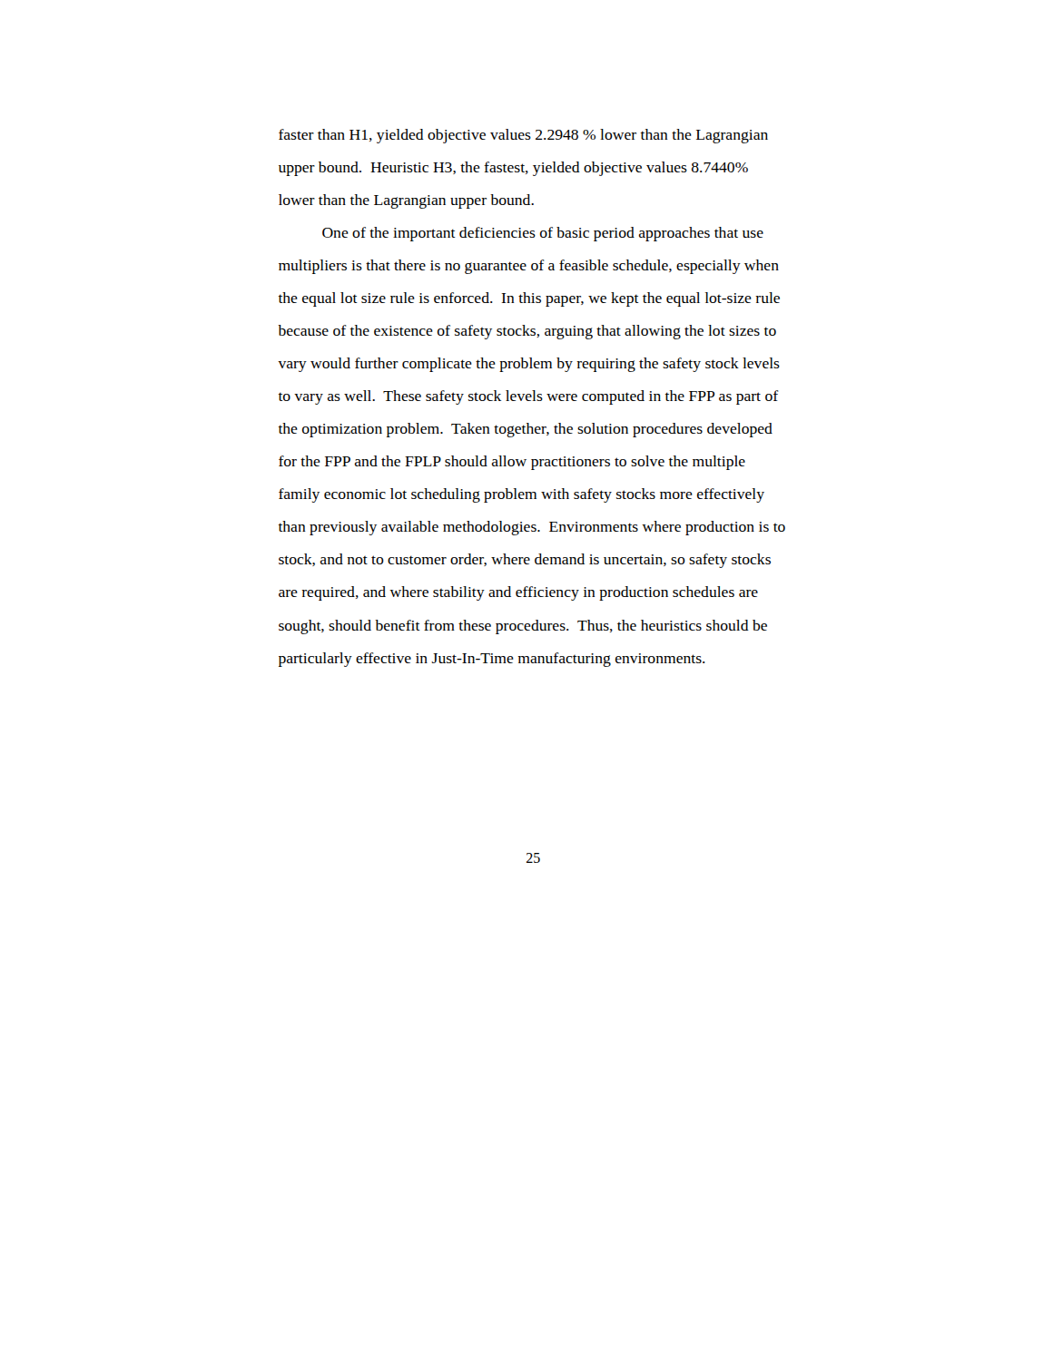faster than H1, yielded objective values 2.2948 % lower than the Lagrangian upper bound. Heuristic H3, the fastest, yielded objective values 8.7440% lower than the Lagrangian upper bound.
One of the important deficiencies of basic period approaches that use multipliers is that there is no guarantee of a feasible schedule, especially when the equal lot size rule is enforced. In this paper, we kept the equal lot-size rule because of the existence of safety stocks, arguing that allowing the lot sizes to vary would further complicate the problem by requiring the safety stock levels to vary as well. These safety stock levels were computed in the FPP as part of the optimization problem. Taken together, the solution procedures developed for the FPP and the FPLP should allow practitioners to solve the multiple family economic lot scheduling problem with safety stocks more effectively than previously available methodologies. Environments where production is to stock, and not to customer order, where demand is uncertain, so safety stocks are required, and where stability and efficiency in production schedules are sought, should benefit from these procedures. Thus, the heuristics should be particularly effective in Just-In-Time manufacturing environments.
25